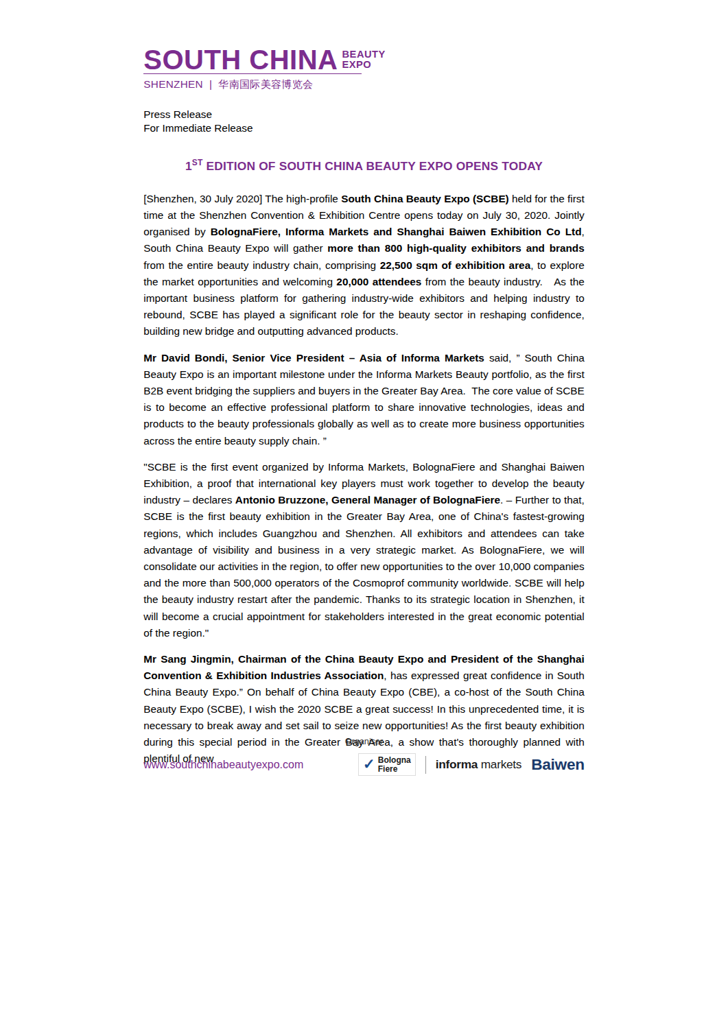SOUTH CHINA
BEAUTY EXPO
SHENZHEN | 华南国际美容博览会
Press Release
For Immediate Release
1ST EDITION OF SOUTH CHINA BEAUTY EXPO OPENS TODAY
[Shenzhen, 30 July 2020] The high-profile South China Beauty Expo (SCBE) held for the first time at the Shenzhen Convention & Exhibition Centre opens today on July 30, 2020. Jointly organised by BolognaFiere, Informa Markets and Shanghai Baiwen Exhibition Co Ltd, South China Beauty Expo will gather more than 800 high-quality exhibitors and brands from the entire beauty industry chain, comprising 22,500 sqm of exhibition area, to explore the market opportunities and welcoming 20,000 attendees from the beauty industry. As the important business platform for gathering industry-wide exhibitors and helping industry to rebound, SCBE has played a significant role for the beauty sector in reshaping confidence, building new bridge and outputting advanced products.
Mr David Bondi, Senior Vice President – Asia of Informa Markets said, ” South China Beauty Expo is an important milestone under the Informa Markets Beauty portfolio, as the first B2B event bridging the suppliers and buyers in the Greater Bay Area. The core value of SCBE is to become an effective professional platform to share innovative technologies, ideas and products to the beauty professionals globally as well as to create more business opportunities across the entire beauty supply chain. ”
"SCBE is the first event organized by Informa Markets, BolognaFiere and Shanghai Baiwen Exhibition, a proof that international key players must work together to develop the beauty industry – declares Antonio Bruzzone, General Manager of BolognaFiere. – Further to that, SCBE is the first beauty exhibition in the Greater Bay Area, one of China's fastest-growing regions, which includes Guangzhou and Shenzhen. All exhibitors and attendees can take advantage of visibility and business in a very strategic market. As BolognaFiere, we will consolidate our activities in the region, to offer new opportunities to the over 10,000 companies and the more than 500,000 operators of the Cosmoprof community worldwide. SCBE will help the beauty industry restart after the pandemic. Thanks to its strategic location in Shenzhen, it will become a crucial appointment for stakeholders interested in the great economic potential of the region."
Mr Sang Jingmin, Chairman of the China Beauty Expo and President of the Shanghai Convention & Exhibition Industries Association, has expressed great confidence in South China Beauty Expo.” On behalf of China Beauty Expo (CBE), a co-host of the South China Beauty Expo (SCBE), I wish the 2020 SCBE a great success! In this unprecedented time, it is necessary to break away and set sail to seize new opportunities! As the first beauty exhibition during this special period in the Greater Bay Area, a show that's thoroughly planned with plentiful of new
Organiser
www.southchinabeautyexpo.com
✓ Bologna Fiere
informa markets
Baiwen